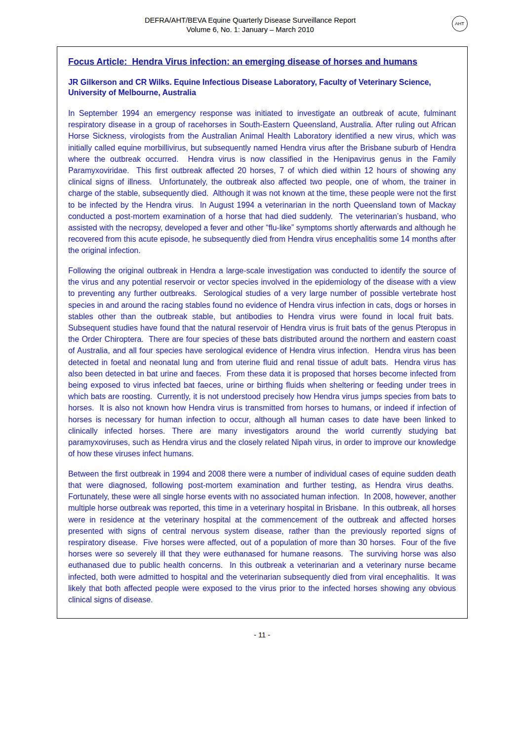DEFRA/AHT/BEVA Equine Quarterly Disease Surveillance Report
Volume 6, No. 1: January – March 2010
AHT
Focus Article: Hendra Virus infection: an emerging disease of horses and humans
JR Gilkerson and CR Wilks. Equine Infectious Disease Laboratory, Faculty of Veterinary Science, University of Melbourne, Australia
In September 1994 an emergency response was initiated to investigate an outbreak of acute, fulminant respiratory disease in a group of racehorses in South-Eastern Queensland, Australia. After ruling out African Horse Sickness, virologists from the Australian Animal Health Laboratory identified a new virus, which was initially called equine morbillivirus, but subsequently named Hendra virus after the Brisbane suburb of Hendra where the outbreak occurred. Hendra virus is now classified in the Henipavirus genus in the Family Paramyxoviridae. This first outbreak affected 20 horses, 7 of which died within 12 hours of showing any clinical signs of illness. Unfortunately, the outbreak also affected two people, one of whom, the trainer in charge of the stable, subsequently died. Although it was not known at the time, these people were not the first to be infected by the Hendra virus. In August 1994 a veterinarian in the north Queensland town of Mackay conducted a post-mortem examination of a horse that had died suddenly. The veterinarian’s husband, who assisted with the necropsy, developed a fever and other “flu-like” symptoms shortly afterwards and although he recovered from this acute episode, he subsequently died from Hendra virus encephalitis some 14 months after the original infection.
Following the original outbreak in Hendra a large-scale investigation was conducted to identify the source of the virus and any potential reservoir or vector species involved in the epidemiology of the disease with a view to preventing any further outbreaks. Serological studies of a very large number of possible vertebrate host species in and around the racing stables found no evidence of Hendra virus infection in cats, dogs or horses in stables other than the outbreak stable, but antibodies to Hendra virus were found in local fruit bats. Subsequent studies have found that the natural reservoir of Hendra virus is fruit bats of the genus Pteropus in the Order Chiroptera. There are four species of these bats distributed around the northern and eastern coast of Australia, and all four species have serological evidence of Hendra virus infection. Hendra virus has been detected in foetal and neonatal lung and from uterine fluid and renal tissue of adult bats. Hendra virus has also been detected in bat urine and faeces. From these data it is proposed that horses become infected from being exposed to virus infected bat faeces, urine or birthing fluids when sheltering or feeding under trees in which bats are roosting. Currently, it is not understood precisely how Hendra virus jumps species from bats to horses. It is also not known how Hendra virus is transmitted from horses to humans, or indeed if infection of horses is necessary for human infection to occur, although all human cases to date have been linked to clinically infected horses. There are many investigators around the world currently studying bat paramyxoviruses, such as Hendra virus and the closely related Nipah virus, in order to improve our knowledge of how these viruses infect humans.
Between the first outbreak in 1994 and 2008 there were a number of individual cases of equine sudden death that were diagnosed, following post-mortem examination and further testing, as Hendra virus deaths. Fortunately, these were all single horse events with no associated human infection. In 2008, however, another multiple horse outbreak was reported, this time in a veterinary hospital in Brisbane. In this outbreak, all horses were in residence at the veterinary hospital at the commencement of the outbreak and affected horses presented with signs of central nervous system disease, rather than the previously reported signs of respiratory disease. Five horses were affected, out of a population of more than 30 horses. Four of the five horses were so severely ill that they were euthanased for humane reasons. The surviving horse was also euthanased due to public health concerns. In this outbreak a veterinarian and a veterinary nurse became infected, both were admitted to hospital and the veterinarian subsequently died from viral encephalitis. It was likely that both affected people were exposed to the virus prior to the infected horses showing any obvious clinical signs of disease.
- 11 -